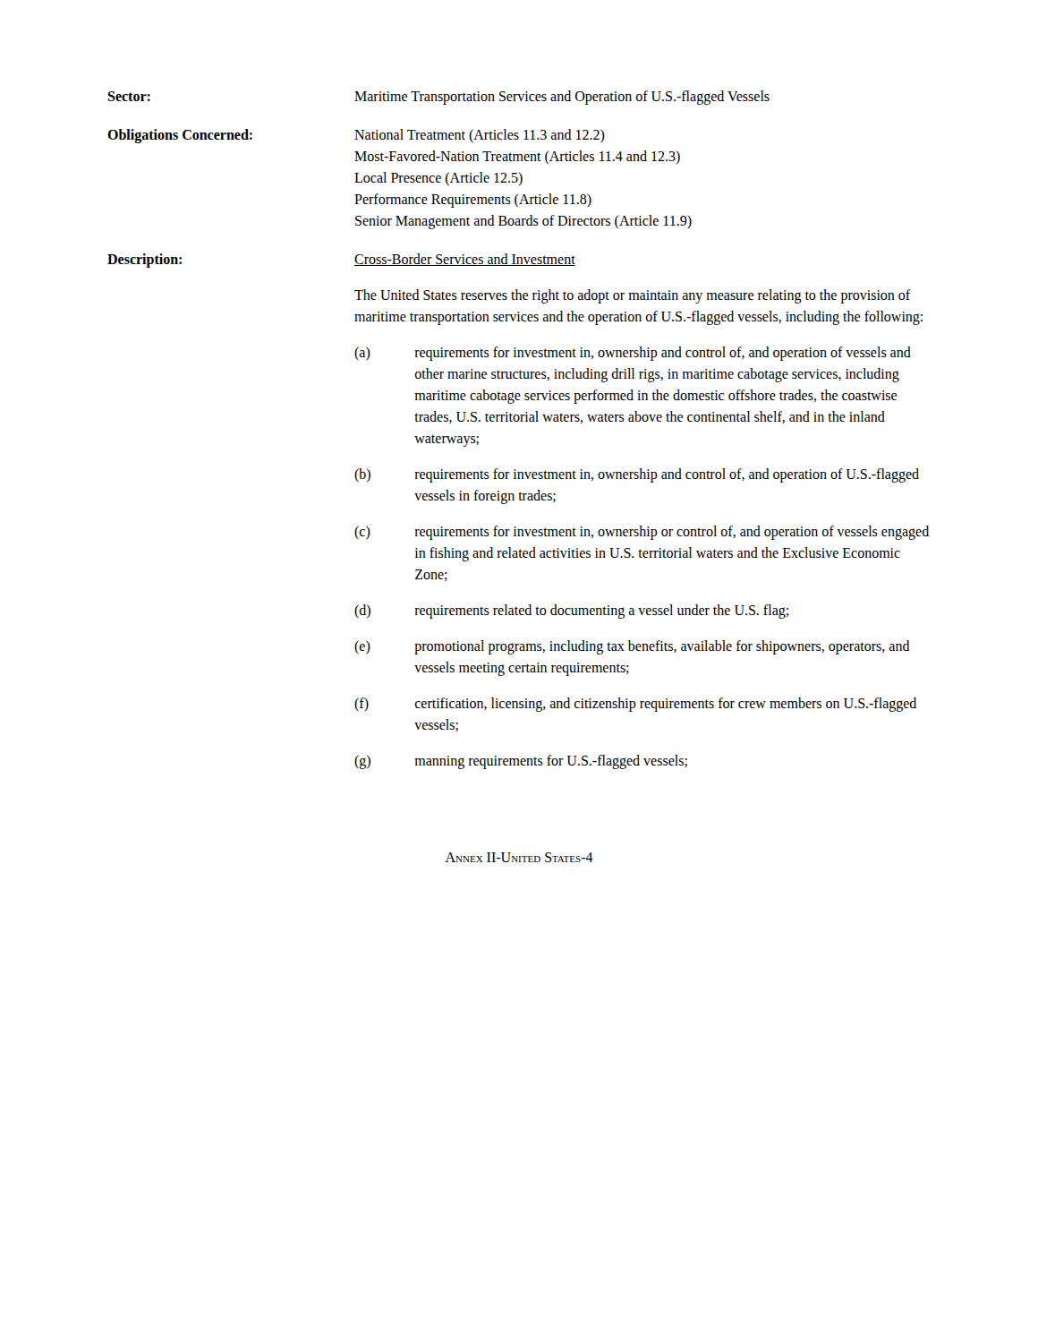| Sector: | Maritime Transportation Services and Operation of U.S.-flagged Vessels |
| Obligations Concerned: | National Treatment (Articles 11.3 and 12.2) Most-Favored-Nation Treatment (Articles 11.4 and 12.3) Local Presence (Article 12.5) Performance Requirements (Article 11.8) Senior Management and Boards of Directors (Article 11.9) |
| Description: | Cross-Border Services and Investment The United States reserves the right to adopt or maintain any measure relating to the provision of maritime transportation services and the operation of U.S.-flagged vessels, including the following: (a) requirements for investment in, ownership and control of, and operation of vessels and other marine structures, including drill rigs, in maritime cabotage services, including maritime cabotage services performed in the domestic offshore trades, the coastwise trades, U.S. territorial waters, waters above the continental shelf, and in the inland waterways; (b) requirements for investment in, ownership and control of, and operation of U.S.-flagged vessels in foreign trades; (c) requirements for investment in, ownership or control of, and operation of vessels engaged in fishing and related activities in U.S. territorial waters and the Exclusive Economic Zone; (d) requirements related to documenting a vessel under the U.S. flag; (e) promotional programs, including tax benefits, available for shipowners, operators, and vessels meeting certain requirements; (f) certification, licensing, and citizenship requirements for crew members on U.S.-flagged vessels; (g) manning requirements for U.S.-flagged vessels; |
Annex II-United States-4